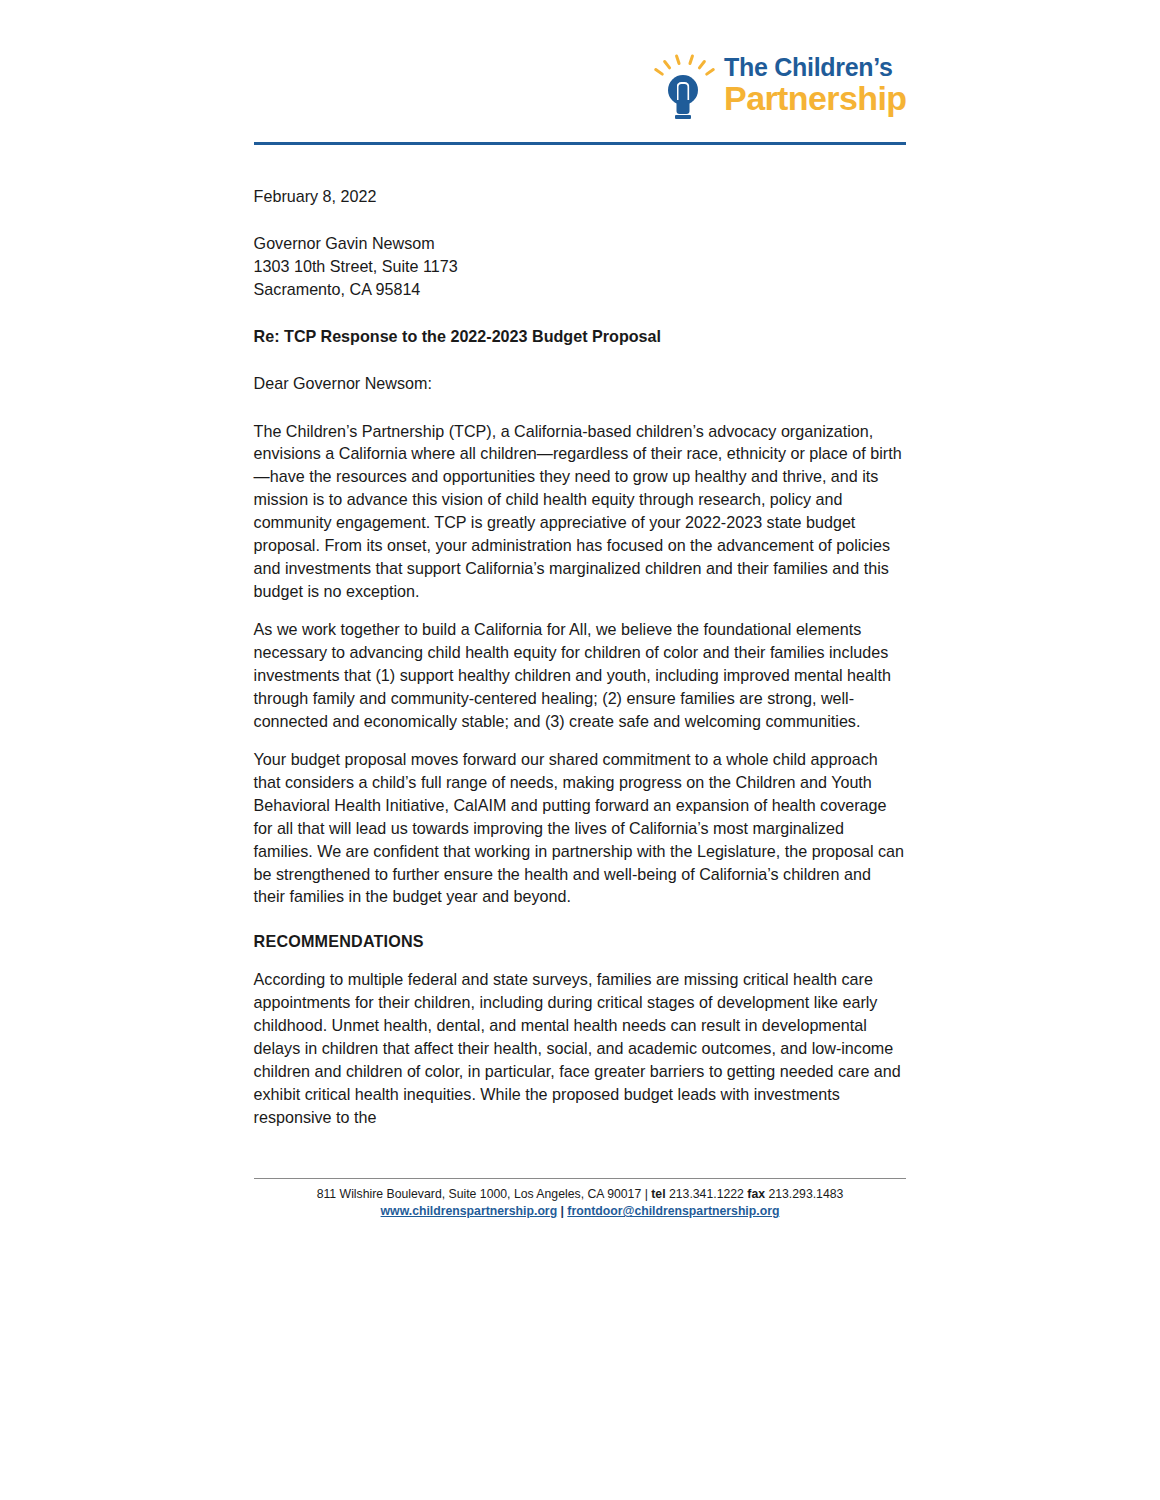The Children’s
Partnership
February 8, 2022
Governor Gavin Newsom
1303 10th Street, Suite 1173
Sacramento, CA 95814
Re: TCP Response to the 2022-2023 Budget Proposal
Dear Governor Newsom:
The Children’s Partnership (TCP), a California-based children’s advocacy organization, envisions a California where all children—regardless of their race, ethnicity or place of birth—have the resources and opportunities they need to grow up healthy and thrive, and its mission is to advance this vision of child health equity through research, policy and community engagement. TCP is greatly appreciative of your 2022-2023 state budget proposal. From its onset, your administration has focused on the advancement of policies and investments that support California’s marginalized children and their families and this budget is no exception.
As we work together to build a California for All, we believe the foundational elements necessary to advancing child health equity for children of color and their families includes investments that (1) support healthy children and youth, including improved mental health through family and community-centered healing; (2) ensure families are strong, well-connected and economically stable; and (3) create safe and welcoming communities.
Your budget proposal moves forward our shared commitment to a whole child approach that considers a child’s full range of needs, making progress on the Children and Youth Behavioral Health Initiative, CalAIM and putting forward an expansion of health coverage for all that will lead us towards improving the lives of California’s most marginalized families. We are confident that working in partnership with the Legislature, the proposal can be strengthened to further ensure the health and well-being of California’s children and their families in the budget year and beyond.
RECOMMENDATIONS
According to multiple federal and state surveys, families are missing critical health care appointments for their children, including during critical stages of development like early childhood. Unmet health, dental, and mental health needs can result in developmental delays in children that affect their health, social, and academic outcomes, and low-income children and children of color, in particular, face greater barriers to getting needed care and exhibit critical health inequities. While the proposed budget leads with investments responsive to the
811 Wilshire Boulevard, Suite 1000, Los Angeles, CA 90017 | tel 213.341.1222 fax 213.293.1483
www.childrenspartnership.org | frontdoor@childrenspartnership.org